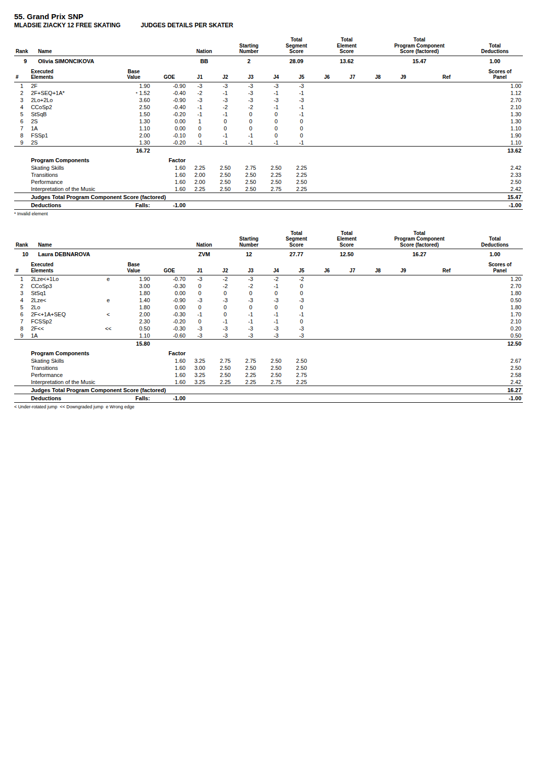55. Grand Prix SNP
MLADSIE ZIACKY 12 FREE SKATING JUDGES DETAILS PER SKATER
| Rank | Name | Nation | Starting Number | Total Segment Score | Total Element Score | Total Program Component Score (factored) | Total Deductions |
| --- | --- | --- | --- | --- | --- | --- | --- |
| 9 | Olivia SIMONCIKOVA | BB | 2 | 28.09 | 13.62 | 15.47 | 1.00 |
| # | Executed Elements | Base Value | GOE | J1 | J2 | J3 | J4 | J5 | J6 | J7 | J8 | J9 | Ref | Scores of Panel |
| --- | --- | --- | --- | --- | --- | --- | --- | --- | --- | --- | --- | --- | --- | --- |
| 1 | 2F | 1.90 | -0.90 | -3 | -3 | -3 | -3 | -3 | | | | | | 1.00 |
| 2 | 2F+SEQ+1A* | * 1.52 | -0.40 | -2 | -1 | -3 | -1 | -1 | | | | | | 1.12 |
| 3 | 2Lo+2Lo | 3.60 | -0.90 | -3 | -3 | -3 | -3 | -3 | | | | | | 2.70 |
| 4 | CCoSp2 | 2.50 | -0.40 | -1 | -2 | -2 | -1 | -1 | | | | | | 2.10 |
| 5 | StSqB | 1.50 | -0.20 | -1 | -1 | 0 | 0 | -1 | | | | | | 1.30 |
| 6 | 2S | 1.30 | 0.00 | 1 | 0 | 0 | 0 | 0 | | | | | | 1.30 |
| 7 | 1A | 1.10 | 0.00 | 0 | 0 | 0 | 0 | 0 | | | | | | 1.10 |
| 8 | FSSp1 | 2.00 | -0.10 | 0 | -1 | -1 | 0 | 0 | | | | | | 1.90 |
| 9 | 2S | 1.30 | -0.20 | -1 | -1 | -1 | -1 | -1 | | | | | | 1.10 |
| | | 16.72 | | | 13.62 |
| | Program Components | | Factor | | |
| | Skating Skills | | 1.60 | 2.25 | 2.50 | 2.75 | 2.50 | 2.25 | | | | | | 2.42 |
| | Transitions | | 1.60 | 2.00 | 2.50 | 2.50 | 2.25 | 2.25 | | | | | | 2.33 |
| | Performance | | 1.60 | 2.00 | 2.50 | 2.50 | 2.50 | 2.50 | | | | | | 2.50 |
| | Interpretation of the Music | | 1.60 | 2.25 | 2.50 | 2.50 | 2.75 | 2.25 | | | | | | 2.42 |
| | Judges Total Program Component Score (factored) | 15.47 |
| | Deductions | Falls: | -1.00 | | -1.00 |
* Invalid element
| Rank | Name | Nation | Starting Number | Total Segment Score | Total Element Score | Total Program Component Score (factored) | Total Deductions |
| --- | --- | --- | --- | --- | --- | --- | --- |
| 10 | Laura DEBNAROVA | ZVM | 12 | 27.77 | 12.50 | 16.27 | 1.00 |
| # | Executed Elements | | Base Value | GOE | J1 | J2 | J3 | J4 | J5 | J6 | J7 | J8 | J9 | Ref | Scores of Panel |
| --- | --- | --- | --- | --- | --- | --- | --- | --- | --- | --- | --- | --- | --- | --- | --- |
| 1 | 2Lze<+1Lo | e | 1.90 | -0.70 | -3 | -2 | -3 | -2 | -2 | | | | | | 1.20 |
| 2 | CCoSp3 | | 3.00 | -0.30 | 0 | -2 | -2 | -1 | 0 | | | | | | 2.70 |
| 3 | StSq1 | | 1.80 | 0.00 | 0 | 0 | 0 | 0 | 0 | | | | | | 1.80 |
| 4 | 2Lze< | e | 1.40 | -0.90 | -3 | -3 | -3 | -3 | -3 | | | | | | 0.50 |
| 5 | 2Lo | | 1.80 | 0.00 | 0 | 0 | 0 | 0 | 0 | | | | | | 1.80 |
| 6 | 2F<+1A+SEQ | < | 2.00 | -0.30 | -1 | 0 | -1 | -1 | -1 | | | | | | 1.70 |
| 7 | FCSSp2 | | 2.30 | -0.20 | 0 | -1 | -1 | -1 | 0 | | | | | | 2.10 |
| 8 | 2F<< | << | 0.50 | -0.30 | -3 | -3 | -3 | -3 | -3 | | | | | | 0.20 |
| 9 | 1A | | 1.10 | -0.60 | -3 | -3 | -3 | -3 | -3 | | | | | | 0.50 |
| | | | 15.80 | | | 12.50 |
| | Program Components | | | Factor | | |
| | Skating Skills | | | 1.60 | 3.25 | 2.75 | 2.75 | 2.50 | 2.50 | | | | | | 2.67 |
| | Transitions | | | 1.60 | 3.00 | 2.50 | 2.50 | 2.50 | 2.50 | | | | | | 2.50 |
| | Performance | | | 1.60 | 3.25 | 2.50 | 2.25 | 2.50 | 2.75 | | | | | | 2.58 |
| | Interpretation of the Music | | | 1.60 | 3.25 | 2.25 | 2.25 | 2.75 | 2.25 | | | | | | 2.42 |
| | Judges Total Program Component Score (factored) | 16.27 |
| | Deductions | | Falls: | -1.00 | | -1.00 |
< Under-rotated jump << Downgraded jump e Wrong edge